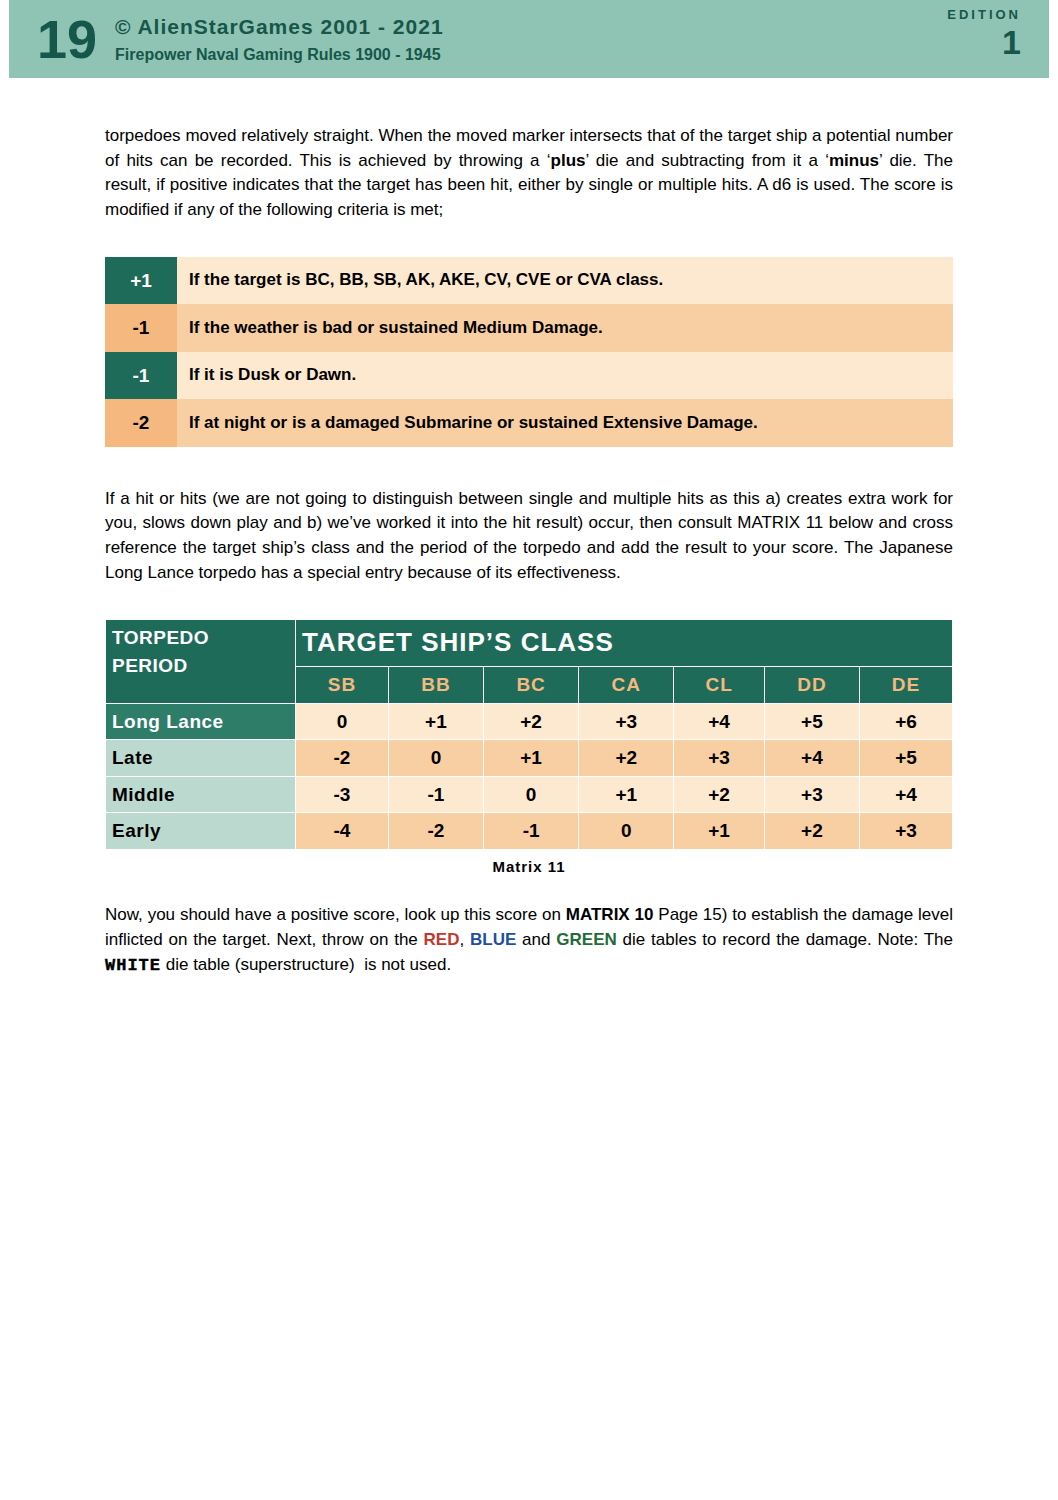19
© AlienStarGames 2001 - 2021
Firepower Naval Gaming Rules 1900 - 1945
EDITION
1
torpedoes moved relatively straight. When the moved marker intersects that of the target ship a potential number of hits can be recorded. This is achieved by throwing a ‘plus’ die and subtracting from it a ‘minus’ die. The result, if positive indicates that the target has been hit, either by single or multiple hits. A d6 is used. The score is modified if any of the following criteria is met;
| +1 | If the target is BC, BB, SB, AK, AKE, CV, CVE or CVA class. |
| -1 | If the weather is bad or sustained Medium Damage. |
| -1 | If it is Dusk or Dawn. |
| -2 | If at night or is a damaged Submarine or sustained Extensive Damage. |
If a hit or hits (we are not going to distinguish between single and multiple hits as this a) creates extra work for you, slows down play and b) we’ve worked it into the hit result) occur, then consult MATRIX 11 below and cross reference the target ship’s class and the period of the torpedo and add the result to your score. The Japanese Long Lance torpedo has a special entry because of its effectiveness.
| TORPEDO PERIOD | TARGET SHIP’S CLASS |
| SB | BB | BC | CA | CL | DD | DE |
| Long Lance | 0 | +1 | +2 | +3 | +4 | +5 | +6 |
| Late | -2 | 0 | +1 | +2 | +3 | +4 | +5 |
| Middle | -3 | -1 | 0 | +1 | +2 | +3 | +4 |
| Early | -4 | -2 | -1 | 0 | +1 | +2 | +3 |
Matrix 11
Now, you should have a positive score, look up this score on MATRIX 10 Page 15) to establish the damage level inflicted on the target. Next, throw on the RED, BLUE and GREEN die tables to record the damage. Note: The WHITE die table (superstructure) is not used.